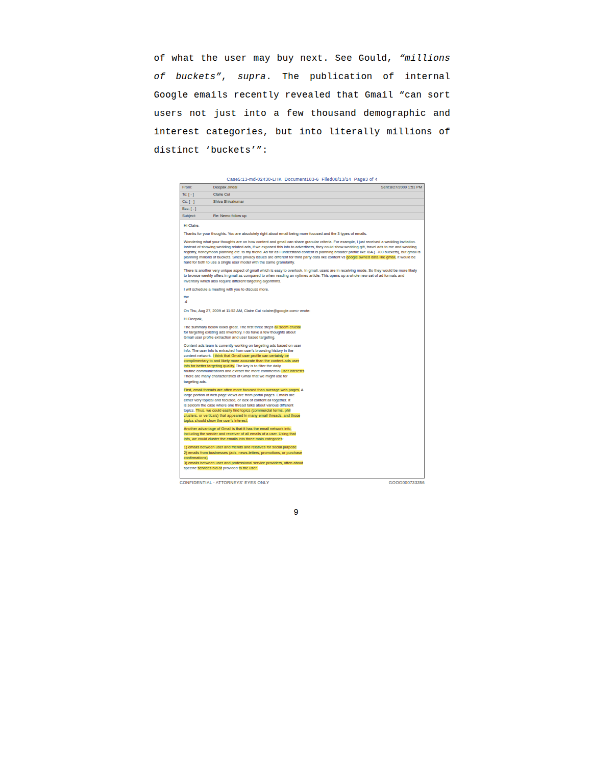of what the user may buy next. See Gould, “millions of buckets”, supra. The publication of internal Google emails recently revealed that Gmail “can sort users not just into a few thousand demographic and interest categories, but into literally millions of distinct ‘buckets’”:
Case5:13-md-02430-LHK Document183-6 Filed08/13/14 Page3 of 4
| From: | Deepak Jindal | Sent:8/27/2009 1:51 PM |
| To: [ - ] | Claire Cui |
| Cc: [ - ] | Shiva Shivakumar |
| Bcc: [ - ] | |
| Subject: | Re: Nemo follow up |
Hi Claire,
Thanks for your thoughts. You are absolutely right about email being more focused and the 3 types of emails.
Wondering what your thoughts are on how content and gmail can share granular criteria. For example, I just received a wedding invitation. Instead of showing wedding related ads, if we exposed this info to advertisers, they could show wedding gift, travel ads to me and wedding registry, honeymoon planning etc. to my friend. As far as I understand content is planning broader profile like IBA (~700 buckets), but gmail is planning millions of buckets. Since privacy issues are different for third party data like content vs google owned data like gmail, it would be hard for both to use a single user model with the same granularity.
There is another very unique aspect of gmail which is easy to overlook. In gmail, users are in receiving mode. So they would be more likely to browse weekly offers in gmail as compared to when reading an nytimes article. This opens up a whole new set of ad formats and inventory which also require different targeting algorithms.
I will schedule a meeting with you to discuss more.
thx
-d
On Thu, Aug 27, 2009 at 11:52 AM, Claire Cui <claire@google.com> wrote:
Hi Deepak,
The summary below looks great. The first three steps all seem crucial
for targeting existing ads inventory. I do have a few thoughts about
Gmail user profile extraction and user based targeting.
Content-ads team is currently working on targeting ads based on user
info. The user info is extracted from user's browsing history in the
content network. I think that Gmail user profile can certainly be
complimentary to and likely more accurate than the content-ads user
info for better targeting quality. The key is to filter the daily
routine communications and extract the more commercial user interests.
There are many characteristics of Gmail that we might use for
targeting ads.
First, email threads are often more focused than average web pages. A
large portion of web page views are from portal pages. Emails are
either very topical and focused, or lack of content all together. It
is seldom the case where one thread talks about various different
topics. Thus, we could easily find topics (commercial terms, phil
clusters, or verticals) that appeared in many email threads, and those
topics should show the user's interest.
Another advantage of Gmail is that it has the email network info,
including the sender and receiver of all emails of a user. Using that
info, we could cluster the emails into three main categories:
1) emails between user and friends and relatives for social purpose
2) emails from businesses (ads, news-letters, promotions, or purchase
confirmations)
3) emails between user and professional service providers, often about
specific services bid or provided to the user.
CONFIDENTIAL - ATTORNEYS' EYES ONLY GOOG000733356
9